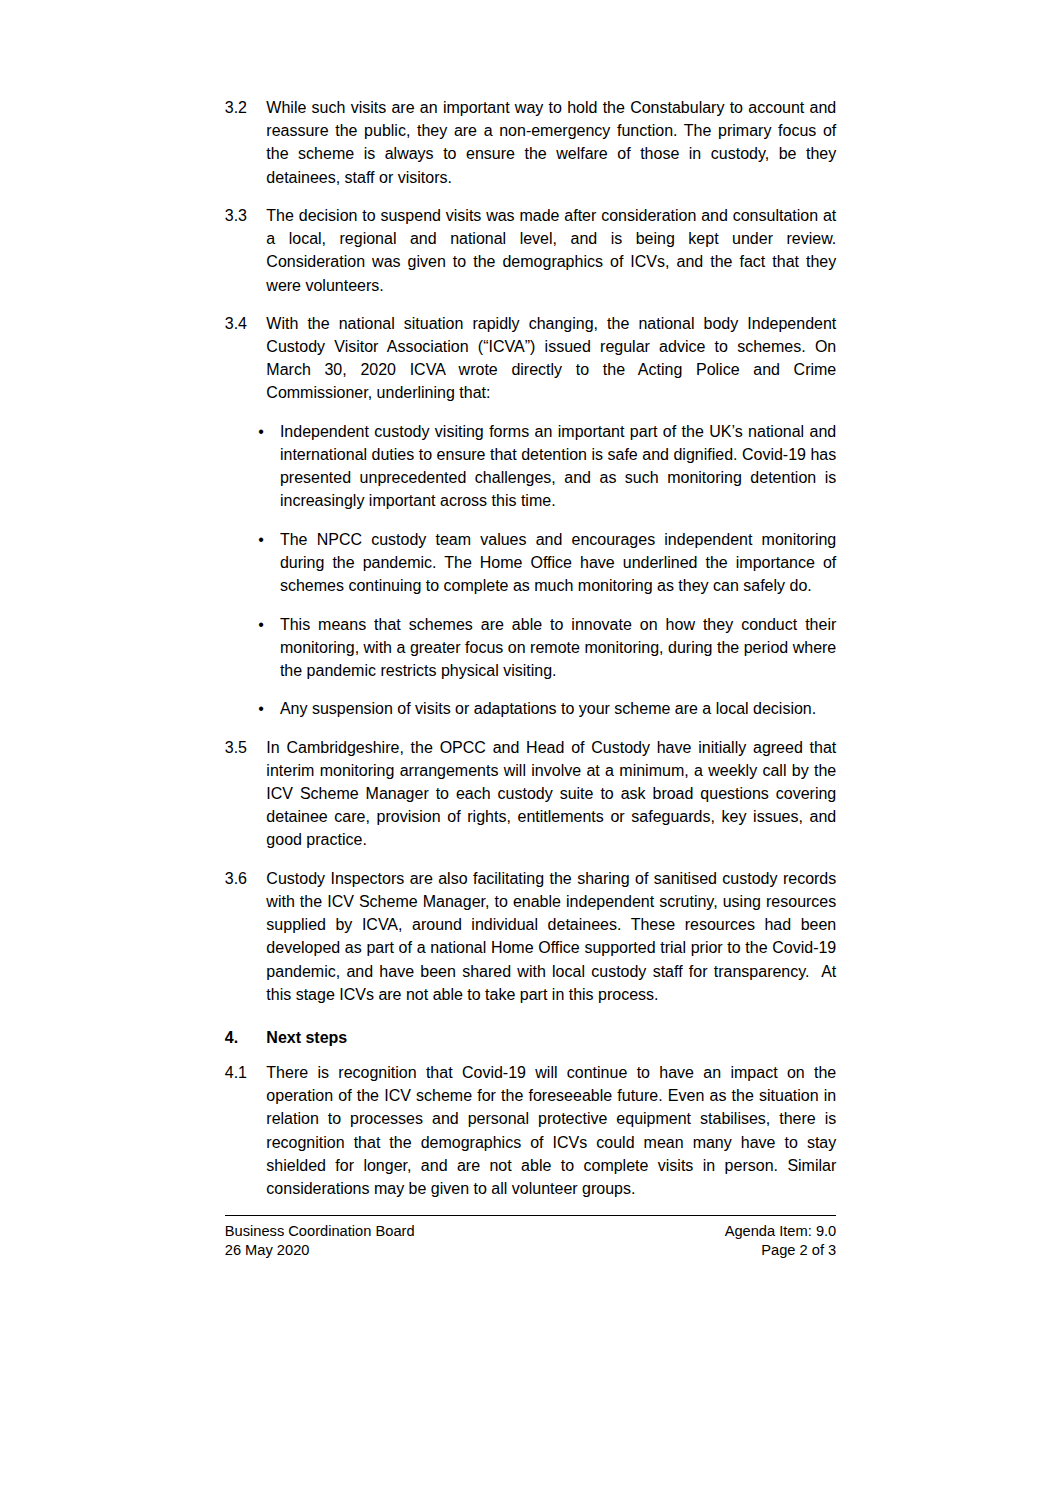3.2
While such visits are an important way to hold the Constabulary to account and reassure the public, they are a non-emergency function. The primary focus of the scheme is always to ensure the welfare of those in custody, be they detainees, staff or visitors.
3.3
The decision to suspend visits was made after consideration and consultation at a local, regional and national level, and is being kept under review. Consideration was given to the demographics of ICVs, and the fact that they were volunteers.
3.4
With the national situation rapidly changing, the national body Independent Custody Visitor Association (“ICVA”) issued regular advice to schemes. On March 30, 2020 ICVA wrote directly to the Acting Police and Crime Commissioner, underlining that:
• Independent custody visiting forms an important part of the UK’s national and international duties to ensure that detention is safe and dignified. Covid-19 has presented unprecedented challenges, and as such monitoring detention is increasingly important across this time.
• The NPCC custody team values and encourages independent monitoring during the pandemic. The Home Office have underlined the importance of schemes continuing to complete as much monitoring as they can safely do.
• This means that schemes are able to innovate on how they conduct their monitoring, with a greater focus on remote monitoring, during the period where the pandemic restricts physical visiting.
• Any suspension of visits or adaptations to your scheme are a local decision.
3.5
In Cambridgeshire, the OPCC and Head of Custody have initially agreed that interim monitoring arrangements will involve at a minimum, a weekly call by the ICV Scheme Manager to each custody suite to ask broad questions covering detainee care, provision of rights, entitlements or safeguards, key issues, and good practice.
3.6
Custody Inspectors are also facilitating the sharing of sanitised custody records with the ICV Scheme Manager, to enable independent scrutiny, using resources supplied by ICVA, around individual detainees. These resources had been developed as part of a national Home Office supported trial prior to the Covid-19 pandemic, and have been shared with local custody staff for transparency. At this stage ICVs are not able to take part in this process.
4.
Next steps
4.1
There is recognition that Covid-19 will continue to have an impact on the operation of the ICV scheme for the foreseeable future. Even as the situation in relation to processes and personal protective equipment stabilises, there is recognition that the demographics of ICVs could mean many have to stay shielded for longer, and are not able to complete visits in person. Similar considerations may be given to all volunteer groups.
Business Coordination Board
26 May 2020
Agenda Item: 9.0
Page 2 of 3